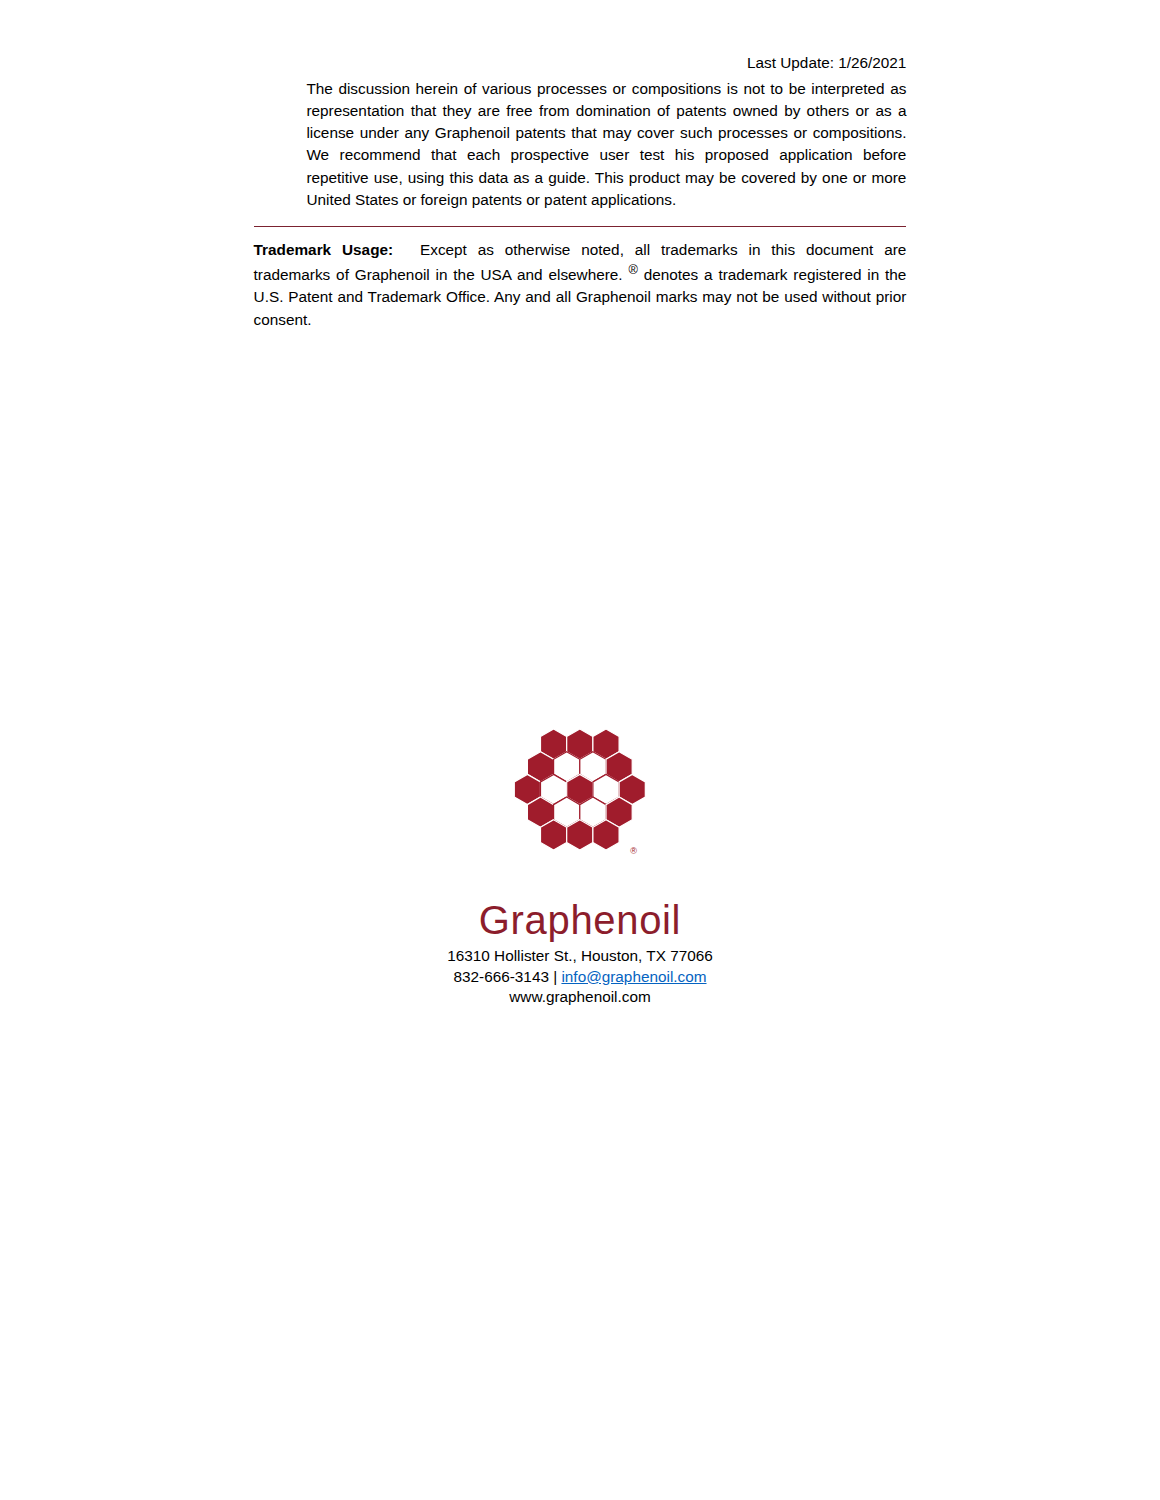Last Update: 1/26/2021
The discussion herein of various processes or compositions is not to be interpreted as representation that they are free from domination of patents owned by others or as a license under any Graphenoil patents that may cover such processes or compositions. We recommend that each prospective user test his proposed application before repetitive use, using this data as a guide. This product may be covered by one or more United States or foreign patents or patent applications.
Trademark Usage: Except as otherwise noted, all trademarks in this document are trademarks of Graphenoil in the USA and elsewhere. ® denotes a trademark registered in the U.S. Patent and Trademark Office. Any and all Graphenoil marks may not be used without prior consent.
®
Graphenoil
16310 Hollister St., Houston, TX 77066
832-666-3143 | info@graphenoil.com
www.graphenoil.com